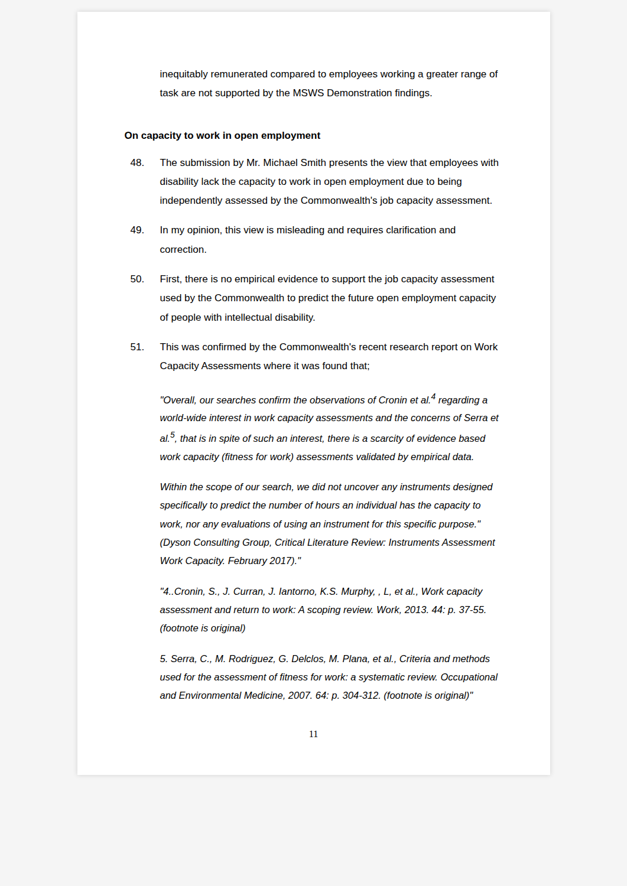inequitably remunerated compared to employees working a greater range of task are not supported by the MSWS Demonstration findings.
On capacity to work in open employment
48. The submission by Mr. Michael Smith presents the view that employees with disability lack the capacity to work in open employment due to being independently assessed by the Commonwealth's job capacity assessment.
49. In my opinion, this view is misleading and requires clarification and correction.
50. First, there is no empirical evidence to support the job capacity assessment used by the Commonwealth to predict the future open employment capacity of people with intellectual disability.
51. This was confirmed by the Commonwealth's recent research report on Work Capacity Assessments where it was found that;
"Overall, our searches confirm the observations of Cronin et al.4 regarding a world-wide interest in work capacity assessments and the concerns of Serra et al.5, that is in spite of such an interest, there is a scarcity of evidence based work capacity (fitness for work) assessments validated by empirical data.
Within the scope of our search, we did not uncover any instruments designed specifically to predict the number of hours an individual has the capacity to work, nor any evaluations of using an instrument for this specific purpose." (Dyson Consulting Group, Critical Literature Review: Instruments Assessment Work Capacity. February 2017)."
"4..Cronin, S., J. Curran, J. Iantorno, K.S. Murphy, , L, et al., Work capacity assessment and return to work: A scoping review. Work, 2013. 44: p. 37-55. (footnote is original)
5. Serra, C., M. Rodriguez, G. Delclos, M. Plana, et al., Criteria and methods used for the assessment of fitness for work: a systematic review. Occupational and Environmental Medicine, 2007. 64: p. 304-312. (footnote is original)"
11